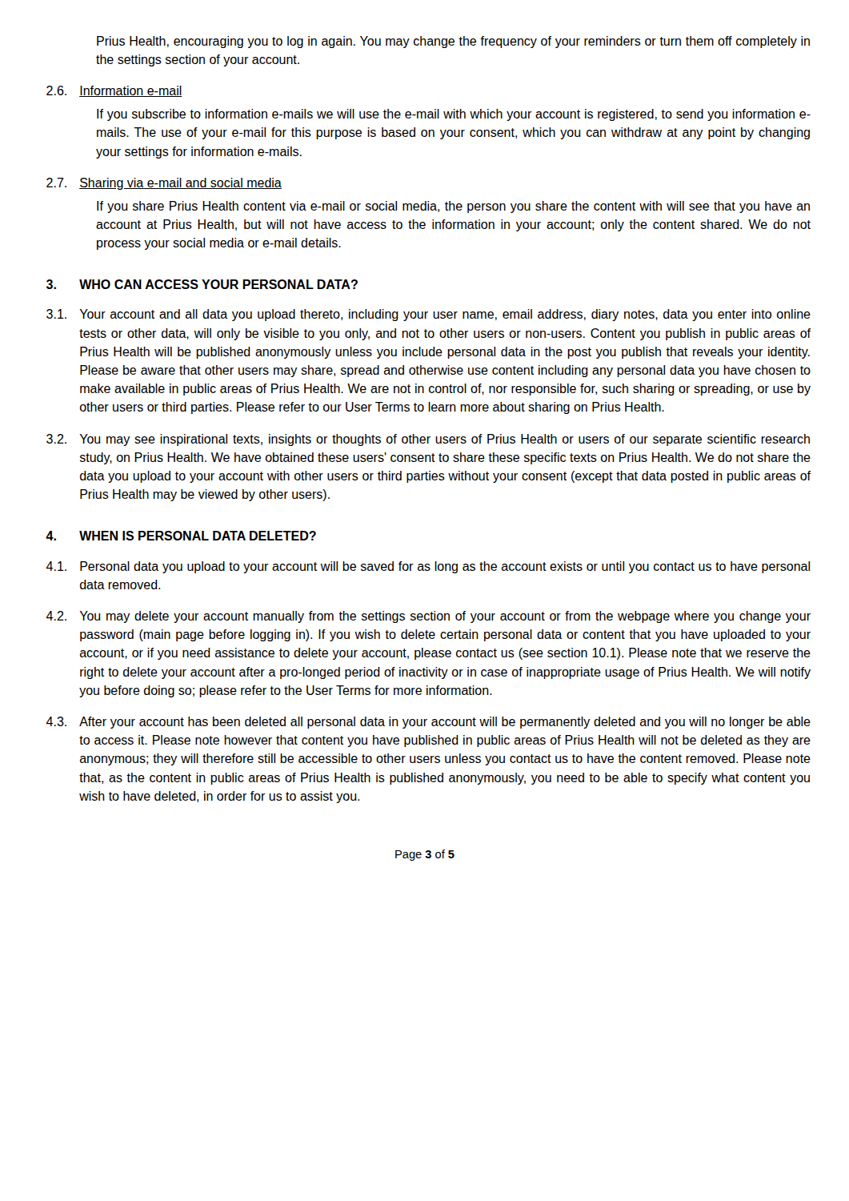Prius Health, encouraging you to log in again. You may change the frequency of your reminders or turn them off completely in the settings section of your account.
2.6. Information e-mail
If you subscribe to information e-mails we will use the e-mail with which your account is registered, to send you information e-mails. The use of your e-mail for this purpose is based on your consent, which you can withdraw at any point by changing your settings for information e-mails.
2.7. Sharing via e-mail and social media
If you share Prius Health content via e-mail or social media, the person you share the content with will see that you have an account at Prius Health, but will not have access to the information in your account; only the content shared. We do not process your social media or e-mail details.
3. WHO CAN ACCESS YOUR PERSONAL DATA?
3.1. Your account and all data you upload thereto, including your user name, email address, diary notes, data you enter into online tests or other data, will only be visible to you only, and not to other users or non-users. Content you publish in public areas of Prius Health will be published anonymously unless you include personal data in the post you publish that reveals your identity. Please be aware that other users may share, spread and otherwise use content including any personal data you have chosen to make available in public areas of Prius Health. We are not in control of, nor responsible for, such sharing or spreading, or use by other users or third parties. Please refer to our User Terms to learn more about sharing on Prius Health.
3.2. You may see inspirational texts, insights or thoughts of other users of Prius Health or users of our separate scientific research study, on Prius Health. We have obtained these users' consent to share these specific texts on Prius Health. We do not share the data you upload to your account with other users or third parties without your consent (except that data posted in public areas of Prius Health may be viewed by other users).
4. WHEN IS PERSONAL DATA DELETED?
4.1. Personal data you upload to your account will be saved for as long as the account exists or until you contact us to have personal data removed.
4.2. You may delete your account manually from the settings section of your account or from the webpage where you change your password (main page before logging in). If you wish to delete certain personal data or content that you have uploaded to your account, or if you need assistance to delete your account, please contact us (see section 10.1). Please note that we reserve the right to delete your account after a pro-longed period of inactivity or in case of inappropriate usage of Prius Health. We will notify you before doing so; please refer to the User Terms for more information.
4.3. After your account has been deleted all personal data in your account will be permanently deleted and you will no longer be able to access it. Please note however that content you have published in public areas of Prius Health will not be deleted as they are anonymous; they will therefore still be accessible to other users unless you contact us to have the content removed. Please note that, as the content in public areas of Prius Health is published anonymously, you need to be able to specify what content you wish to have deleted, in order for us to assist you.
Page 3 of 5